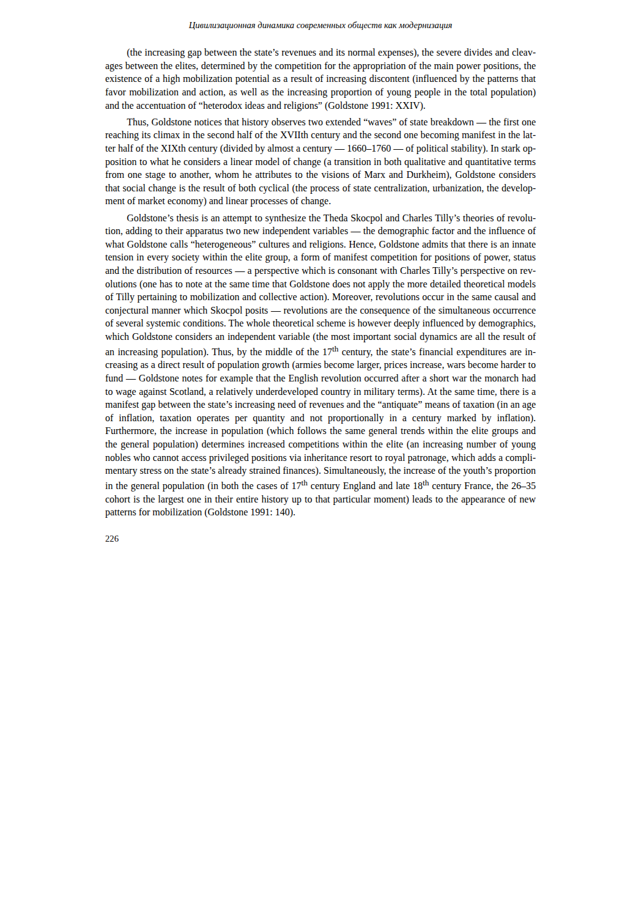Цивилизационная динамика современных обществ как модернизация
(the increasing gap between the state’s revenues and its normal expenses), the severe divides and cleavages between the elites, determined by the competition for the appropriation of the main power positions, the existence of a high mobilization potential as a result of increasing discontent (influenced by the patterns that favor mobilization and action, as well as the increasing proportion of young people in the total population) and the accentuation of “heterodox ideas and religions” (Goldstone 1991: XXIV).
Thus, Goldstone notices that history observes two extended “waves” of state breakdown — the first one reaching its climax in the second half of the XVIIth century and the second one becoming manifest in the latter half of the XIXth century (divided by almost a century — 1660–1760 — of political stability). In stark opposition to what he considers a linear model of change (a transition in both qualitative and quantitative terms from one stage to another, whom he attributes to the visions of Marx and Durkheim), Goldstone considers that social change is the result of both cyclical (the process of state centralization, urbanization, the development of market economy) and linear processes of change.
Goldstone’s thesis is an attempt to synthesize the Theda Skocpol and Charles Tilly’s theories of revolution, adding to their apparatus two new independent variables — the demographic factor and the influence of what Goldstone calls “heterogeneous” cultures and religions. Hence, Goldstone admits that there is an innate tension in every society within the elite group, a form of manifest competition for positions of power, status and the distribution of resources — a perspective which is consonant with Charles Tilly’s perspective on revolutions (one has to note at the same time that Goldstone does not apply the more detailed theoretical models of Tilly pertaining to mobilization and collective action). Moreover, revolutions occur in the same causal and conjectural manner which Skocpol posits — revolutions are the consequence of the simultaneous occurrence of several systemic conditions. The whole theoretical scheme is however deeply influenced by demographics, which Goldstone considers an independent variable (the most important social dynamics are all the result of an increasing population). Thus, by the middle of the 17th century, the state’s financial expenditures are increasing as a direct result of population growth (armies become larger, prices increase, wars become harder to fund — Goldstone notes for example that the English revolution occurred after a short war the monarch had to wage against Scotland, a relatively underdeveloped country in military terms). At the same time, there is a manifest gap between the state’s increasing need of revenues and the “antiquate” means of taxation (in an age of inflation, taxation operates per quantity and not proportionally in a century marked by inflation). Furthermore, the increase in population (which follows the same general trends within the elite groups and the general population) determines increased competitions within the elite (an increasing number of young nobles who cannot access privileged positions via inheritance resort to royal patronage, which adds a complimentary stress on the state’s already strained finances). Simultaneously, the increase of the youth’s proportion in the general population (in both the cases of 17th century England and late 18th century France, the 26–35 cohort is the largest one in their entire history up to that particular moment) leads to the appearance of new patterns for mobilization (Goldstone 1991: 140).
226